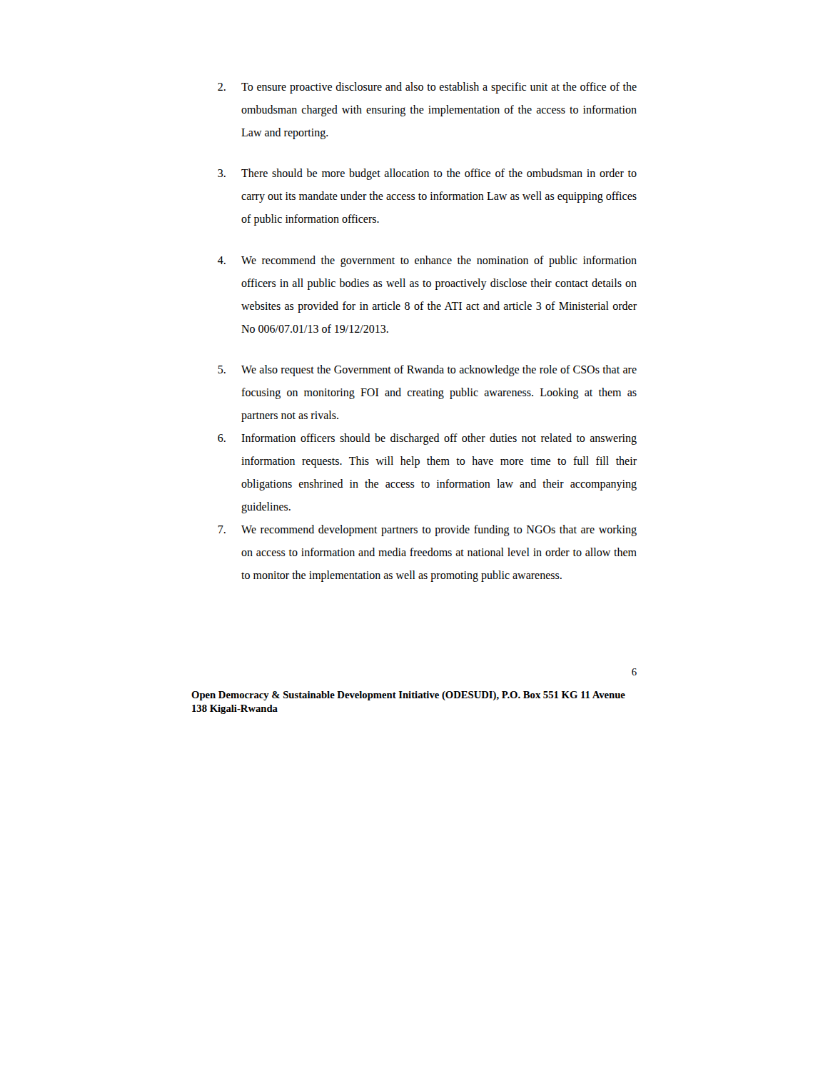To ensure proactive disclosure and also to establish a specific unit at the office of the ombudsman charged with ensuring the implementation of the access to information Law and reporting.
There should be more budget allocation to the office of the ombudsman in order to carry out its mandate under the access to information Law as well as equipping offices of public information officers.
We recommend the government to enhance the nomination of public information officers in all public bodies as well as to proactively disclose their contact details on websites as provided for in article 8 of the ATI act and article 3 of Ministerial order No 006/07.01/13 of 19/12/2013.
We also request the Government of Rwanda to acknowledge the role of CSOs that are focusing on monitoring FOI and creating public awareness. Looking at them as partners not as rivals.
Information officers should be discharged off other duties not related to answering information requests. This will help them to have more time to full fill their obligations enshrined in the access to information law and their accompanying guidelines.
We recommend development partners to provide funding to NGOs that are working on access to information and media freedoms at national level in order to allow them to monitor the implementation as well as promoting public awareness.
6
Open Democracy & Sustainable Development Initiative (ODESUDI), P.O. Box 551 KG 11 Avenue 138 Kigali-Rwanda